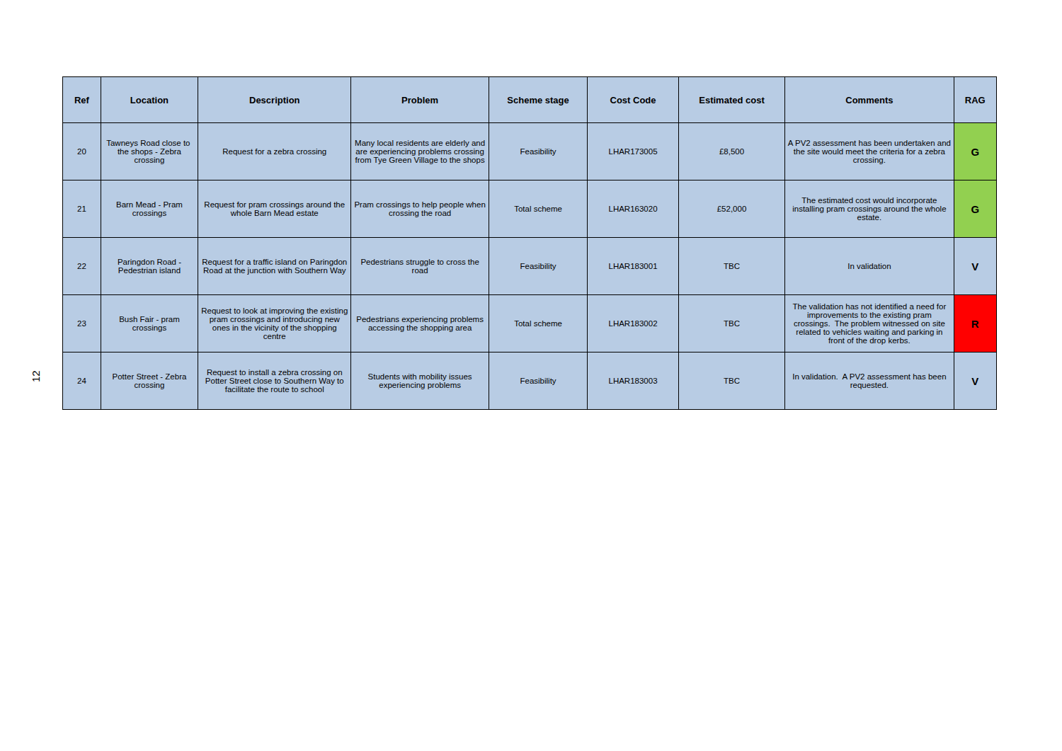12
| Ref | Location | Description | Problem | Scheme stage | Cost Code | Estimated cost | Comments | RAG |
| --- | --- | --- | --- | --- | --- | --- | --- | --- |
| 20 | Tawneys Road close to the shops - Zebra crossing | Request for a zebra crossing | Many local residents are elderly and are experiencing problems crossing from Tye Green Village to the shops | Feasibility | LHAR173005 | £8,500 | A PV2 assessment has been undertaken and the site would meet the criteria for a zebra crossing. | G |
| 21 | Barn Mead - Pram crossings | Request for pram crossings around the whole Barn Mead estate | Pram crossings to help people when crossing the road | Total scheme | LHAR163020 | £52,000 | The estimated cost would incorporate installing pram crossings around the whole estate. | G |
| 22 | Paringdon Road - Pedestrian island | Request for a traffic island on Paringdon Road at the junction with Southern Way | Pedestrians struggle to cross the road | Feasibility | LHAR183001 | TBC | In validation | V |
| 23 | Bush Fair - pram crossings | Request to look at improving the existing pram crossings and introducing new ones in the vicinity of the shopping centre | Pedestrians experiencing problems accessing the shopping area | Total scheme | LHAR183002 | TBC | The validation has not identified a need for improvements to the existing pram crossings. The problem witnessed on site related to vehicles waiting and parking in front of the drop kerbs. | R |
| 24 | Potter Street - Zebra crossing | Request to install a zebra crossing on Potter Street close to Southern Way to facilitate the route to school | Students with mobility issues experiencing problems | Feasibility | LHAR183003 | TBC | In validation. A PV2 assessment has been requested. | V |